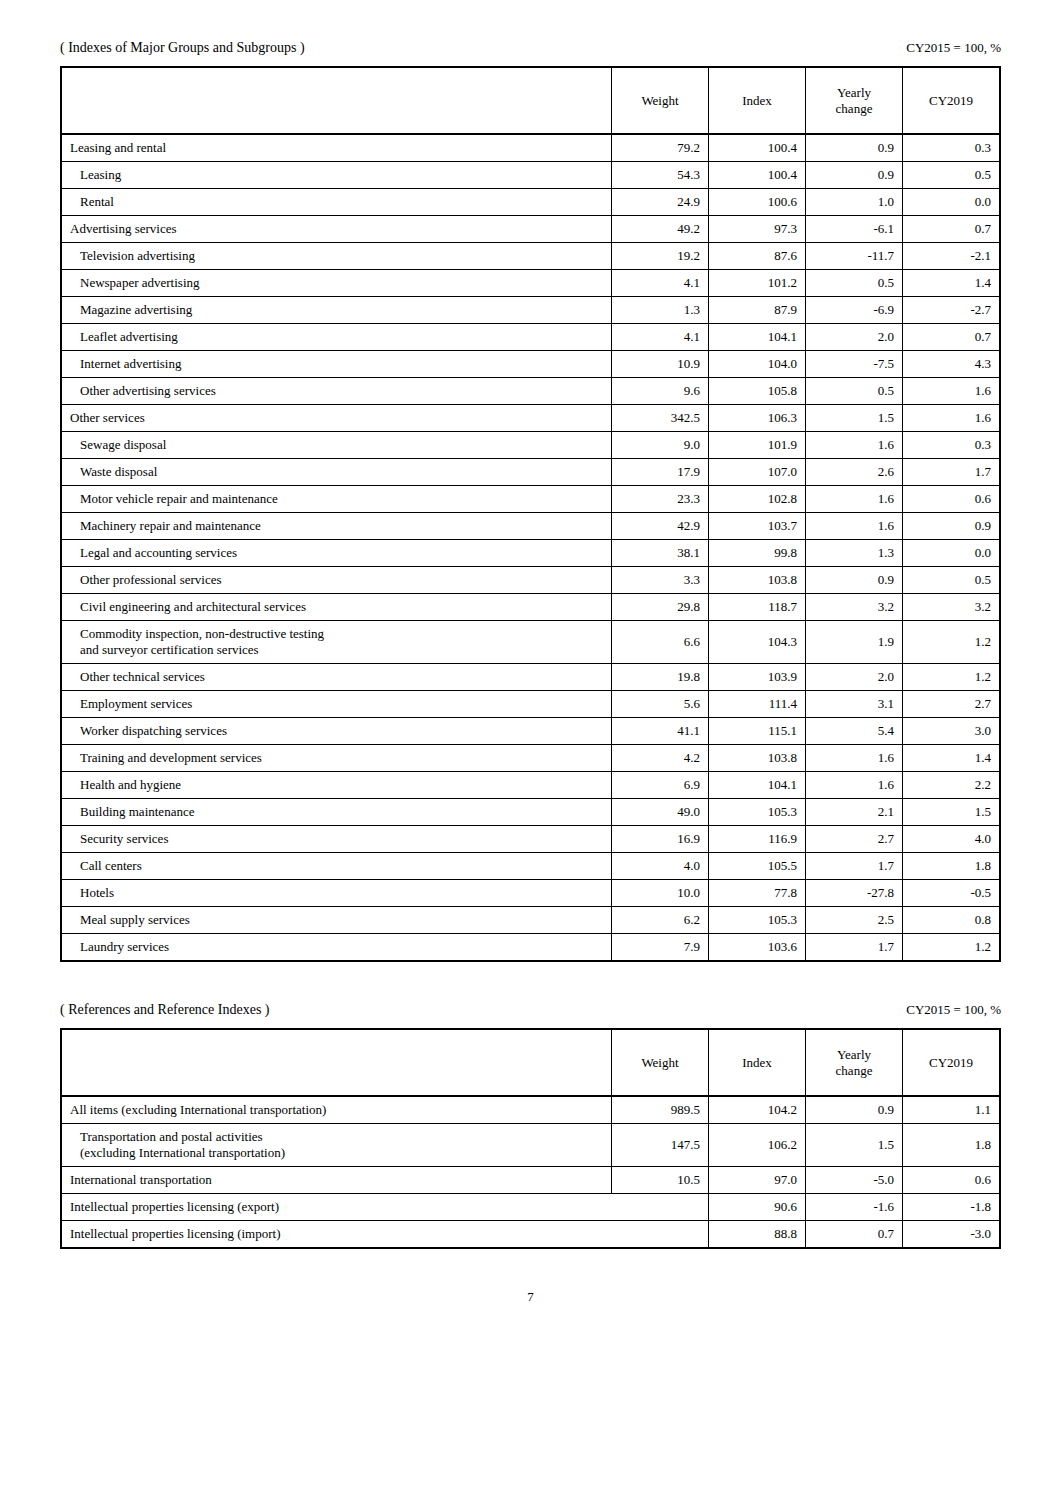( Indexes of Major Groups and Subgroups )
CY2015 = 100, %
| | Weight | Index | Yearly change | CY2019 |
| --- | --- | --- | --- | --- |
| Leasing and rental | 79.2 | 100.4 | 0.9 | 0.3 |
| Leasing | 54.3 | 100.4 | 0.9 | 0.5 |
| Rental | 24.9 | 100.6 | 1.0 | 0.0 |
| Advertising services | 49.2 | 97.3 | -6.1 | 0.7 |
| Television advertising | 19.2 | 87.6 | -11.7 | -2.1 |
| Newspaper advertising | 4.1 | 101.2 | 0.5 | 1.4 |
| Magazine advertising | 1.3 | 87.9 | -6.9 | -2.7 |
| Leaflet advertising | 4.1 | 104.1 | 2.0 | 0.7 |
| Internet advertising | 10.9 | 104.0 | -7.5 | 4.3 |
| Other advertising services | 9.6 | 105.8 | 0.5 | 1.6 |
| Other services | 342.5 | 106.3 | 1.5 | 1.6 |
| Sewage disposal | 9.0 | 101.9 | 1.6 | 0.3 |
| Waste disposal | 17.9 | 107.0 | 2.6 | 1.7 |
| Motor vehicle repair and maintenance | 23.3 | 102.8 | 1.6 | 0.6 |
| Machinery repair and maintenance | 42.9 | 103.7 | 1.6 | 0.9 |
| Legal and accounting services | 38.1 | 99.8 | 1.3 | 0.0 |
| Other professional services | 3.3 | 103.8 | 0.9 | 0.5 |
| Civil engineering and architectural services | 29.8 | 118.7 | 3.2 | 3.2 |
| Commodity inspection, non-destructive testing and surveyor certification services | 6.6 | 104.3 | 1.9 | 1.2 |
| Other technical services | 19.8 | 103.9 | 2.0 | 1.2 |
| Employment services | 5.6 | 111.4 | 3.1 | 2.7 |
| Worker dispatching services | 41.1 | 115.1 | 5.4 | 3.0 |
| Training and development services | 4.2 | 103.8 | 1.6 | 1.4 |
| Health and hygiene | 6.9 | 104.1 | 1.6 | 2.2 |
| Building maintenance | 49.0 | 105.3 | 2.1 | 1.5 |
| Security services | 16.9 | 116.9 | 2.7 | 4.0 |
| Call centers | 4.0 | 105.5 | 1.7 | 1.8 |
| Hotels | 10.0 | 77.8 | -27.8 | -0.5 |
| Meal supply services | 6.2 | 105.3 | 2.5 | 0.8 |
| Laundry services | 7.9 | 103.6 | 1.7 | 1.2 |
( References and Reference Indexes )
CY2015 = 100, %
| | Weight | Index | Yearly change | CY2019 |
| --- | --- | --- | --- | --- |
| All items (excluding International transportation) | 989.5 | 104.2 | 0.9 | 1.1 |
| Transportation and postal activities (excluding International transportation) | 147.5 | 106.2 | 1.5 | 1.8 |
| International transportation | 10.5 | 97.0 | -5.0 | 0.6 |
| Intellectual properties licensing (export) | 90.6 | -1.6 | -1.8 |
| Intellectual properties licensing (import) | 88.8 | 0.7 | -3.0 |
7